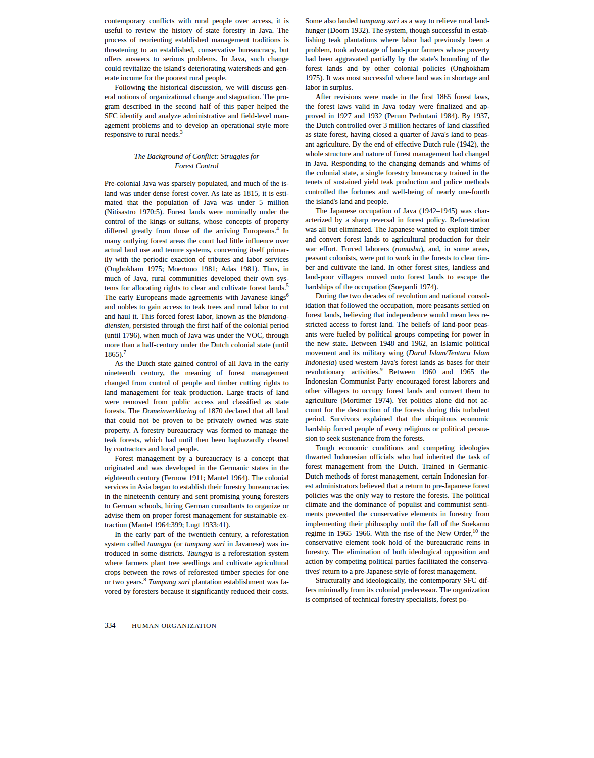contemporary conflicts with rural people over access, it is useful to review the history of state forestry in Java. The process of reorienting established management traditions is threatening to an established, conservative bureaucracy, but offers answers to serious problems. In Java, such change could revitalize the island's deteriorating watersheds and generate income for the poorest rural people.
Following the historical discussion, we will discuss general notions of organizational change and stagnation. The program described in the second half of this paper helped the SFC identify and analyze administrative and field-level management problems and to develop an operational style more responsive to rural needs.3
The Background of Conflict: Struggles for
Forest Control
Pre-colonial Java was sparsely populated, and much of the island was under dense forest cover. As late as 1815, it is estimated that the population of Java was under 5 million (Nitisastro 1970:5). Forest lands were nominally under the control of the kings or sultans, whose concepts of property differed greatly from those of the arriving Europeans.4 In many outlying forest areas the court had little influence over actual land use and tenure systems, concerning itself primarily with the periodic exaction of tributes and labor services (Onghokham 1975; Moertono 1981; Adas 1981). Thus, in much of Java, rural communities developed their own systems for allocating rights to clear and cultivate forest lands.5 The early Europeans made agreements with Javanese kings6 and nobles to gain access to teak trees and rural labor to cut and haul it. This forced forest labor, known as the blandongdiensten, persisted through the first half of the colonial period (until 1796), when much of Java was under the VOC, through more than a half-century under the Dutch colonial state (until 1865).7
As the Dutch state gained control of all Java in the early nineteenth century, the meaning of forest management changed from control of people and timber cutting rights to land management for teak production. Large tracts of land were removed from public access and classified as state forests. The Domeinverklaring of 1870 declared that all land that could not be proven to be privately owned was state property. A forestry bureaucracy was formed to manage the teak forests, which had until then been haphazardly cleared by contractors and local people.
Forest management by a bureaucracy is a concept that originated and was developed in the Germanic states in the eighteenth century (Fernow 1911; Mantel 1964). The colonial services in Asia began to establish their forestry bureaucracies in the nineteenth century and sent promising young foresters to German schools, hiring German consultants to organize or advise them on proper forest management for sustainable extraction (Mantel 1964:399; Lugt 1933:41).
In the early part of the twentieth century, a reforestation system called taungya (or tumpang sari in Javanese) was introduced in some districts. Taungya is a reforestation system where farmers plant tree seedlings and cultivate agricultural crops between the rows of reforested timber species for one or two years.8 Tumpang sari plantation establishment was favored by foresters because it significantly reduced their costs. Some also lauded tumpang sari as a way to relieve rural land-hunger (Doorn 1932). The system, though successful in establishing teak plantations where labor had previously been a problem, took advantage of land-poor farmers whose poverty had been aggravated partially by the state's bounding of the forest lands and by other colonial policies (Onghokham 1975). It was most successful where land was in shortage and labor in surplus.
After revisions were made in the first 1865 forest laws, the forest laws valid in Java today were finalized and approved in 1927 and 1932 (Perum Perhutani 1984). By 1937, the Dutch controlled over 3 million hectares of land classified as state forest, having closed a quarter of Java's land to peasant agriculture. By the end of effective Dutch rule (1942), the whole structure and nature of forest management had changed in Java. Responding to the changing demands and whims of the colonial state, a single forestry bureaucracy trained in the tenets of sustained yield teak production and police methods controlled the fortunes and well-being of nearly one-fourth the island's land and people.
The Japanese occupation of Java (1942–1945) was characterized by a sharp reversal in forest policy. Reforestation was all but eliminated. The Japanese wanted to exploit timber and convert forest lands to agricultural production for their war effort. Forced laborers (romusha), and, in some areas, peasant colonists, were put to work in the forests to clear timber and cultivate the land. In other forest sites, landless and land-poor villagers moved onto forest lands to escape the hardships of the occupation (Soepardi 1974).
During the two decades of revolution and national consolidation that followed the occupation, more peasants settled on forest lands, believing that independence would mean less restricted access to forest land. The beliefs of land-poor peasants were fueled by political groups competing for power in the new state. Between 1948 and 1962, an Islamic political movement and its military wing (Darul Islam/Tentara Islam Indonesia) used western Java's forest lands as bases for their revolutionary activities.9 Between 1960 and 1965 the Indonesian Communist Party encouraged forest laborers and other villagers to occupy forest lands and convert them to agriculture (Mortimer 1974). Yet politics alone did not account for the destruction of the forests during this turbulent period. Survivors explained that the ubiquitous economic hardship forced people of every religious or political persuasion to seek sustenance from the forests.
Tough economic conditions and competing ideologies thwarted Indonesian officials who had inherited the task of forest management from the Dutch. Trained in Germanic-Dutch methods of forest management, certain Indonesian forest administrators believed that a return to pre-Japanese forest policies was the only way to restore the forests. The political climate and the dominance of populist and communist sentiments prevented the conservative elements in forestry from implementing their philosophy until the fall of the Soekarno regime in 1965–1966. With the rise of the New Order,10 the conservative element took hold of the bureaucratic reins in forestry. The elimination of both ideological opposition and action by competing political parties facilitated the conservatives' return to a pre-Japanese style of forest management.
Structurally and ideologically, the contemporary SFC differs minimally from its colonial predecessor. The organization is comprised of technical forestry specialists, forest po-
334 HUMAN ORGANIZATION